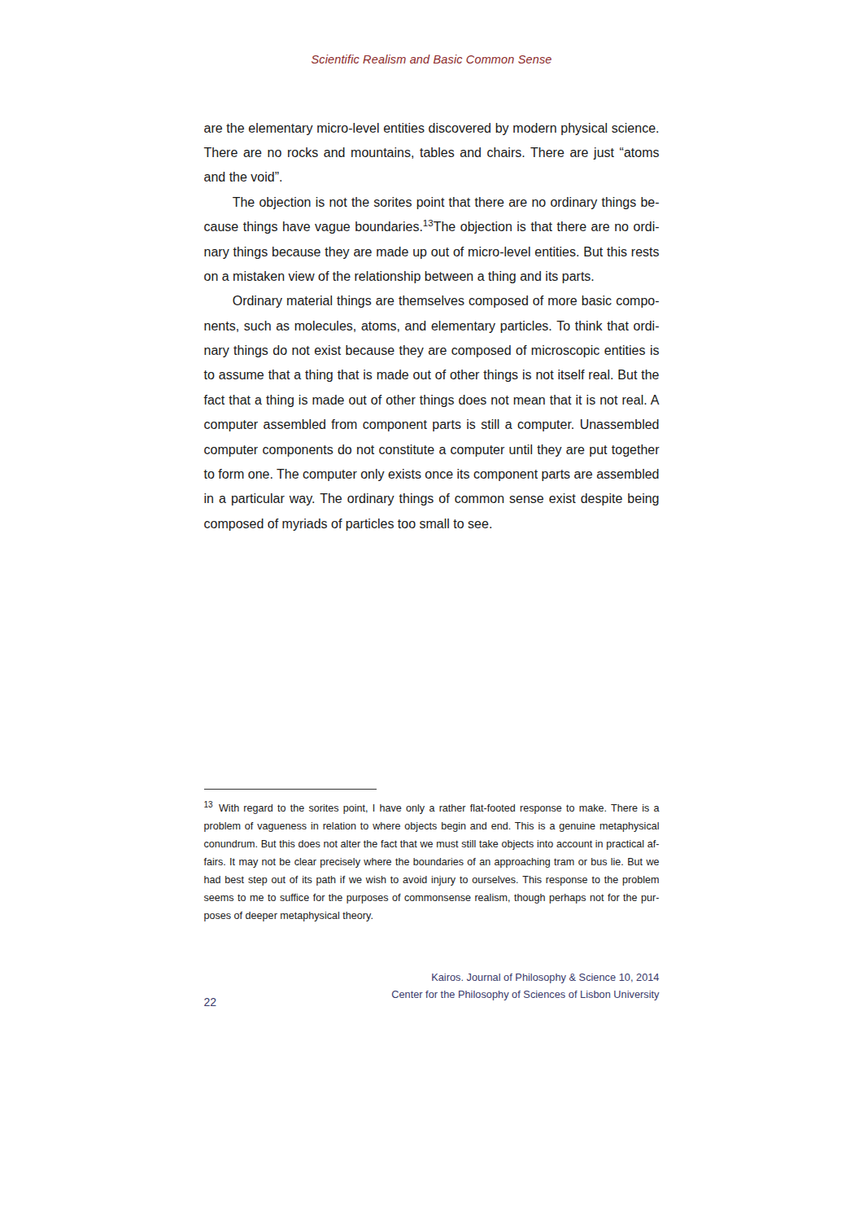Scientific Realism and Basic Common Sense
are the elementary micro-level entities discovered by modern physical science. There are no rocks and mountains, tables and chairs. There are just “atoms and the void”.
The objection is not the sorites point that there are no ordinary things because things have vague boundaries.13The objection is that there are no ordinary things because they are made up out of micro-level entities. But this rests on a mistaken view of the relationship between a thing and its parts.
Ordinary material things are themselves composed of more basic components, such as molecules, atoms, and elementary particles. To think that ordinary things do not exist because they are composed of microscopic entities is to assume that a thing that is made out of other things is not itself real. But the fact that a thing is made out of other things does not mean that it is not real. A computer assembled from component parts is still a computer. Unassembled computer components do not constitute a computer until they are put together to form one. The computer only exists once its component parts are assembled in a particular way. The ordinary things of common sense exist despite being composed of myriads of particles too small to see.
13 With regard to the sorites point, I have only a rather flat-footed response to make. There is a problem of vagueness in relation to where objects begin and end. This is a genuine metaphysical conundrum. But this does not alter the fact that we must still take objects into account in practical affairs. It may not be clear precisely where the boundaries of an approaching tram or bus lie. But we had best step out of its path if we wish to avoid injury to ourselves. This response to the problem seems to me to suffice for the purposes of commonsense realism, though perhaps not for the purposes of deeper metaphysical theory.
Kairos. Journal of Philosophy & Science 10, 2014
Center for the Philosophy of Sciences of Lisbon University
22